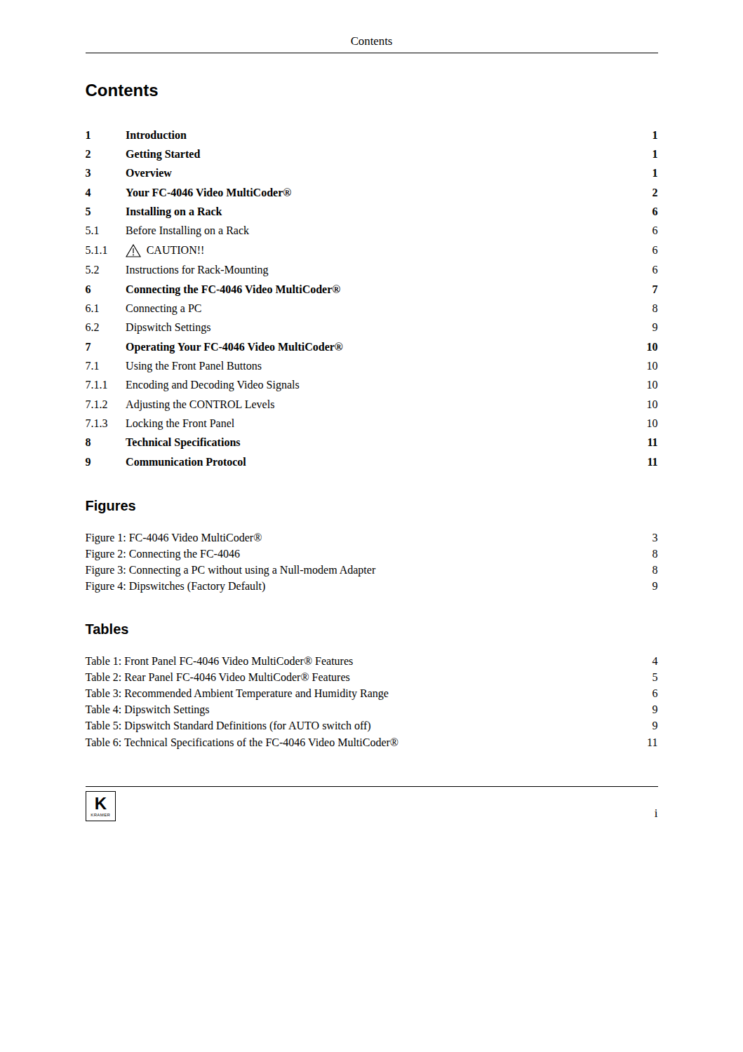Contents
Contents
| 1 | Introduction | 1 |
| 2 | Getting Started | 1 |
| 3 | Overview | 1 |
| 4 | Your FC-4046 Video MultiCoder® | 2 |
| 5 | Installing on a Rack | 6 |
| 5.1 | Before Installing on a Rack | 6 |
| 5.1.1 | CAUTION!! | 6 |
| 5.2 | Instructions for Rack-Mounting | 6 |
| 6 | Connecting the FC-4046 Video MultiCoder® | 7 |
| 6.1 | Connecting a PC | 8 |
| 6.2 | Dipswitch Settings | 9 |
| 7 | Operating Your FC-4046 Video MultiCoder® | 10 |
| 7.1 | Using the Front Panel Buttons | 10 |
| 7.1.1 | Encoding and Decoding Video Signals | 10 |
| 7.1.2 | Adjusting the CONTROL Levels | 10 |
| 7.1.3 | Locking the Front Panel | 10 |
| 8 | Technical Specifications | 11 |
| 9 | Communication Protocol | 11 |
Figures
| Figure 1: FC-4046 Video MultiCoder® | 3 |
| Figure 2: Connecting the FC-4046 | 8 |
| Figure 3: Connecting a PC without using a Null-modem Adapter | 8 |
| Figure 4: Dipswitches (Factory Default) | 9 |
Tables
| Table 1: Front Panel FC-4046 Video MultiCoder® Features | 4 |
| Table 2: Rear Panel FC-4046 Video MultiCoder® Features | 5 |
| Table 3: Recommended Ambient Temperature and Humidity Range | 6 |
| Table 4: Dipswitch Settings | 9 |
| Table 5: Dipswitch Standard Definitions (for AUTO switch off) | 9 |
| Table 6: Technical Specifications of the FC-4046 Video MultiCoder® | 11 |
K KRAMER
i